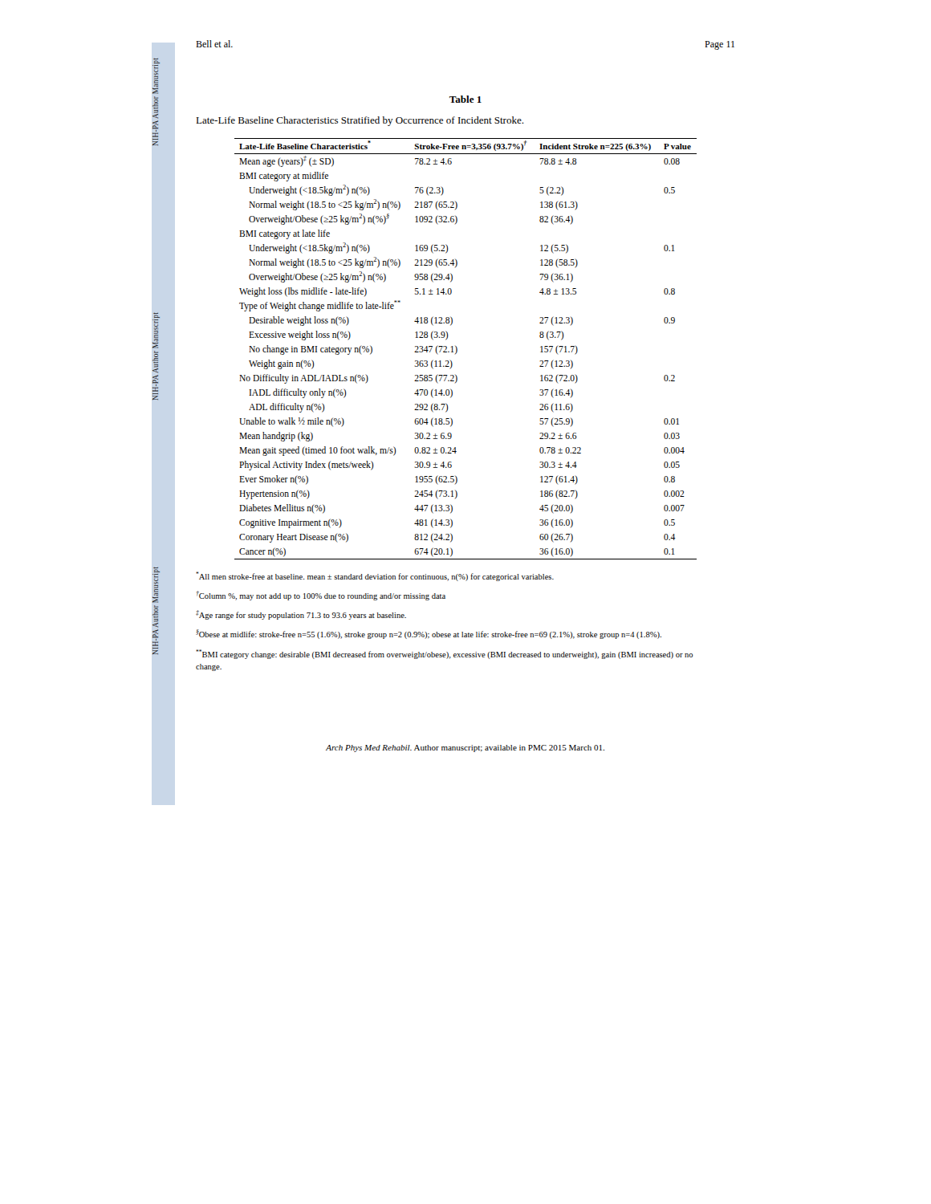NIH-PA Author Manuscript
NIH-PA Author Manuscript
NIH-PA Author Manuscript
Bell et al.
Page 11
Table 1
Late-Life Baseline Characteristics Stratified by Occurrence of Incident Stroke.
| Late-Life Baseline Characteristics * | Stroke-Free n=3,356 (93.7%) † | Incident Stroke n=225 (6.3%) | P value |
| --- | --- | --- | --- |
| Mean age (years) ‡ (± SD) | 78.2 ± 4.6 | 78.8 ± 4.8 | 0.08 |
| BMI category at midlife | | | |
| Underweight (<18.5kg/m 2 ) n(%) | 76 (2.3) | 5 (2.2) | 0.5 |
| Normal weight (18.5 to <25 kg/m 2 ) n(%) | 2187 (65.2) | 138 (61.3) | |
| Overweight/Obese (≥25 kg/m 2 ) n(%) § | 1092 (32.6) | 82 (36.4) | |
| BMI category at late life | | | |
| Underweight (<18.5kg/m 2 ) n(%) | 169 (5.2) | 12 (5.5) | 0.1 |
| Normal weight (18.5 to <25 kg/m 2 ) n(%) | 2129 (65.4) | 128 (58.5) | |
| Overweight/Obese (≥25 kg/m 2 ) n(%) | 958 (29.4) | 79 (36.1) | |
| Weight loss (lbs midlife - late-life) | 5.1 ± 14.0 | 4.8 ± 13.5 | 0.8 |
| Type of Weight change midlife to late-life ** | | | |
| Desirable weight loss n(%) | 418 (12.8) | 27 (12.3) | 0.9 |
| Excessive weight loss n(%) | 128 (3.9) | 8 (3.7) | |
| No change in BMI category n(%) | 2347 (72.1) | 157 (71.7) | |
| Weight gain n(%) | 363 (11.2) | 27 (12.3) | |
| No Difficulty in ADL/IADLs n(%) | 2585 (77.2) | 162 (72.0) | 0.2 |
| IADL difficulty only n(%) | 470 (14.0) | 37 (16.4) | |
| ADL difficulty n(%) | 292 (8.7) | 26 (11.6) | |
| Unable to walk ½ mile n(%) | 604 (18.5) | 57 (25.9) | 0.01 |
| Mean handgrip (kg) | 30.2 ± 6.9 | 29.2 ± 6.6 | 0.03 |
| Mean gait speed (timed 10 foot walk, m/s) | 0.82 ± 0.24 | 0.78 ± 0.22 | 0.004 |
| Physical Activity Index (mets/week) | 30.9 ± 4.6 | 30.3 ± 4.4 | 0.05 |
| Ever Smoker n(%) | 1955 (62.5) | 127 (61.4) | 0.8 |
| Hypertension n(%) | 2454 (73.1) | 186 (82.7) | 0.002 |
| Diabetes Mellitus n(%) | 447 (13.3) | 45 (20.0) | 0.007 |
| Cognitive Impairment n(%) | 481 (14.3) | 36 (16.0) | 0.5 |
| Coronary Heart Disease n(%) | 812 (24.2) | 60 (26.7) | 0.4 |
| Cancer n(%) | 674 (20.1) | 36 (16.0) | 0.1 |
*All men stroke-free at baseline. mean ± standard deviation for continuous, n(%) for categorical variables.
†Column %, may not add up to 100% due to rounding and/or missing data
‡Age range for study population 71.3 to 93.6 years at baseline.
§Obese at midlife: stroke-free n=55 (1.6%), stroke group n=2 (0.9%); obese at late life: stroke-free n=69 (2.1%), stroke group n=4 (1.8%).
**BMI category change: desirable (BMI decreased from overweight/obese), excessive (BMI decreased to underweight), gain (BMI increased) or no change.
Arch Phys Med Rehabil. Author manuscript; available in PMC 2015 March 01.